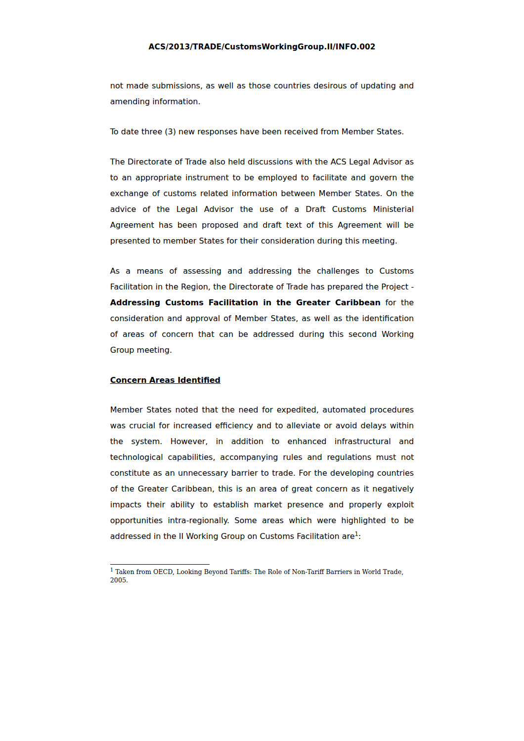ACS/2013/TRADE/CustomsWorkingGroup.II/INFO.002
not made submissions, as well as those countries desirous of updating and amending information.
To date three (3) new responses have been received from Member States.
The Directorate of Trade also held discussions with the ACS Legal Advisor as to an appropriate instrument to be employed to facilitate and govern the exchange of customs related information between Member States. On the advice of the Legal Advisor the use of a Draft Customs Ministerial Agreement has been proposed and draft text of this Agreement will be presented to member States for their consideration during this meeting.
As a means of assessing and addressing the challenges to Customs Facilitation in the Region, the Directorate of Trade has prepared the Project - Addressing Customs Facilitation in the Greater Caribbean for the consideration and approval of Member States, as well as the identification of areas of concern that can be addressed during this second Working Group meeting.
Concern Areas Identified
Member States noted that the need for expedited, automated procedures was crucial for increased efficiency and to alleviate or avoid delays within the system. However, in addition to enhanced infrastructural and technological capabilities, accompanying rules and regulations must not constitute as an unnecessary barrier to trade. For the developing countries of the Greater Caribbean, this is an area of great concern as it negatively impacts their ability to establish market presence and properly exploit opportunities intra-regionally. Some areas which were highlighted to be addressed in the II Working Group on Customs Facilitation are1:
1 Taken from OECD, Looking Beyond Tariffs: The Role of Non-Tariff Barriers in World Trade, 2005.